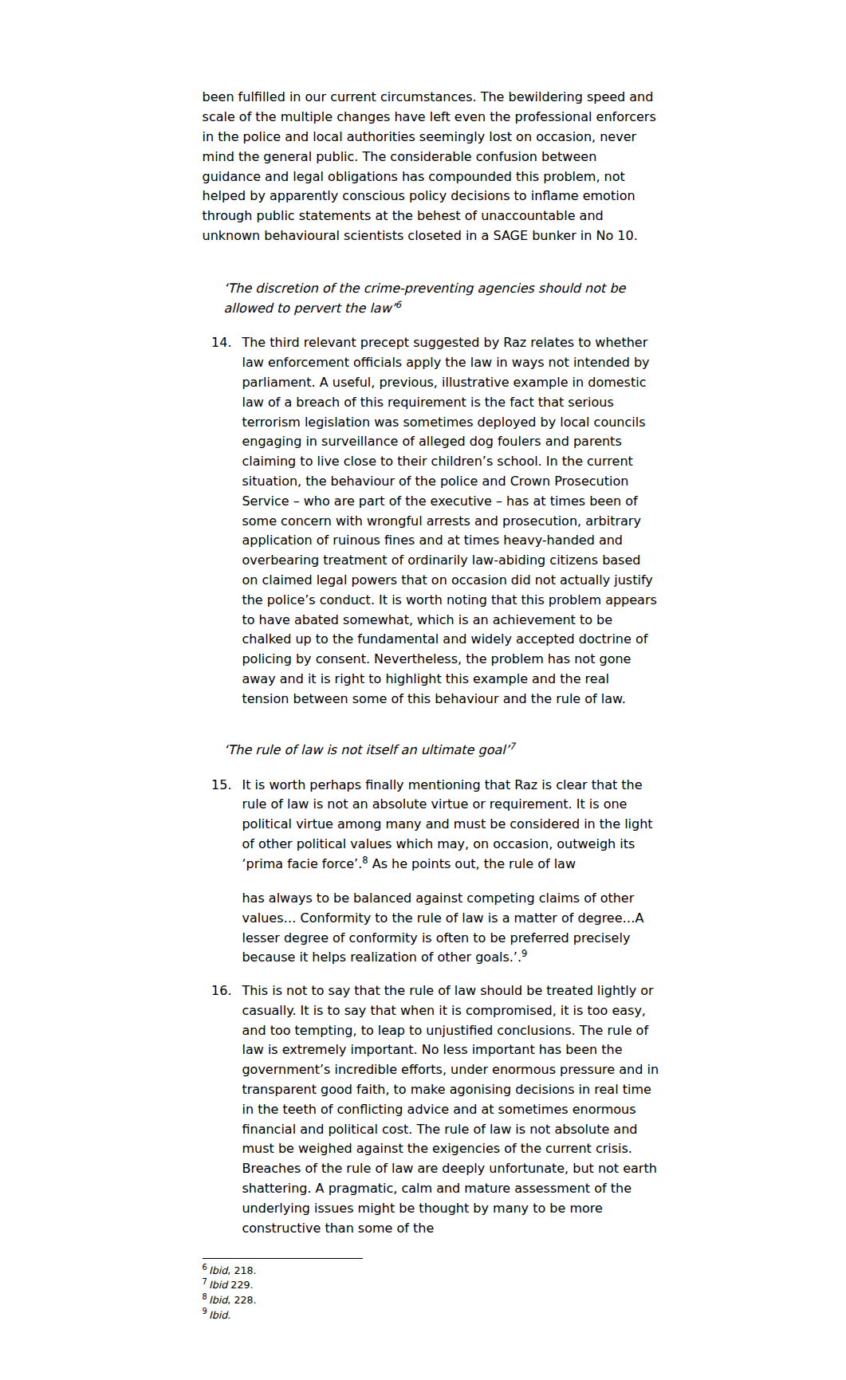been fulfilled in our current circumstances. The bewildering speed and scale of the multiple changes have left even the professional enforcers in the police and local authorities seemingly lost on occasion, never mind the general public. The considerable confusion between guidance and legal obligations has compounded this problem, not helped by apparently conscious policy decisions to inflame emotion through public statements at the behest of unaccountable and unknown behavioural scientists closeted in a SAGE bunker in No 10.
‘The discretion of the crime-preventing agencies should not be allowed to pervert the law’6
The third relevant precept suggested by Raz relates to whether law enforcement officials apply the law in ways not intended by parliament. A useful, previous, illustrative example in domestic law of a breach of this requirement is the fact that serious terrorism legislation was sometimes deployed by local councils engaging in surveillance of alleged dog foulers and parents claiming to live close to their children’s school. In the current situation, the behaviour of the police and Crown Prosecution Service – who are part of the executive – has at times been of some concern with wrongful arrests and prosecution, arbitrary application of ruinous fines and at times heavy-handed and overbearing treatment of ordinarily law-abiding citizens based on claimed legal powers that on occasion did not actually justify the police’s conduct. It is worth noting that this problem appears to have abated somewhat, which is an achievement to be chalked up to the fundamental and widely accepted doctrine of policing by consent. Nevertheless, the problem has not gone away and it is right to highlight this example and the real tension between some of this behaviour and the rule of law.
‘The rule of law is not itself an ultimate goal’7
It is worth perhaps finally mentioning that Raz is clear that the rule of law is not an absolute virtue or requirement. It is one political virtue among many and must be considered in the light of other political values which may, on occasion, outweigh its ‘prima facie force’.8 As he points out, the rule of law
has always to be balanced against competing claims of other values… Conformity to the rule of law is a matter of degree…A lesser degree of conformity is often to be preferred precisely because it helps realization of other goals.’.9
This is not to say that the rule of law should be treated lightly or casually. It is to say that when it is compromised, it is too easy, and too tempting, to leap to unjustified conclusions. The rule of law is extremely important. No less important has been the government’s incredible efforts, under enormous pressure and in transparent good faith, to make agonising decisions in real time in the teeth of conflicting advice and at sometimes enormous financial and political cost. The rule of law is not absolute and must be weighed against the exigencies of the current crisis. Breaches of the rule of law are deeply unfortunate, but not earth shattering. A pragmatic, calm and mature assessment of the underlying issues might be thought by many to be more constructive than some of the
6 Ibid, 218.
7 Ibid 229.
8 Ibid, 228.
9 Ibid.